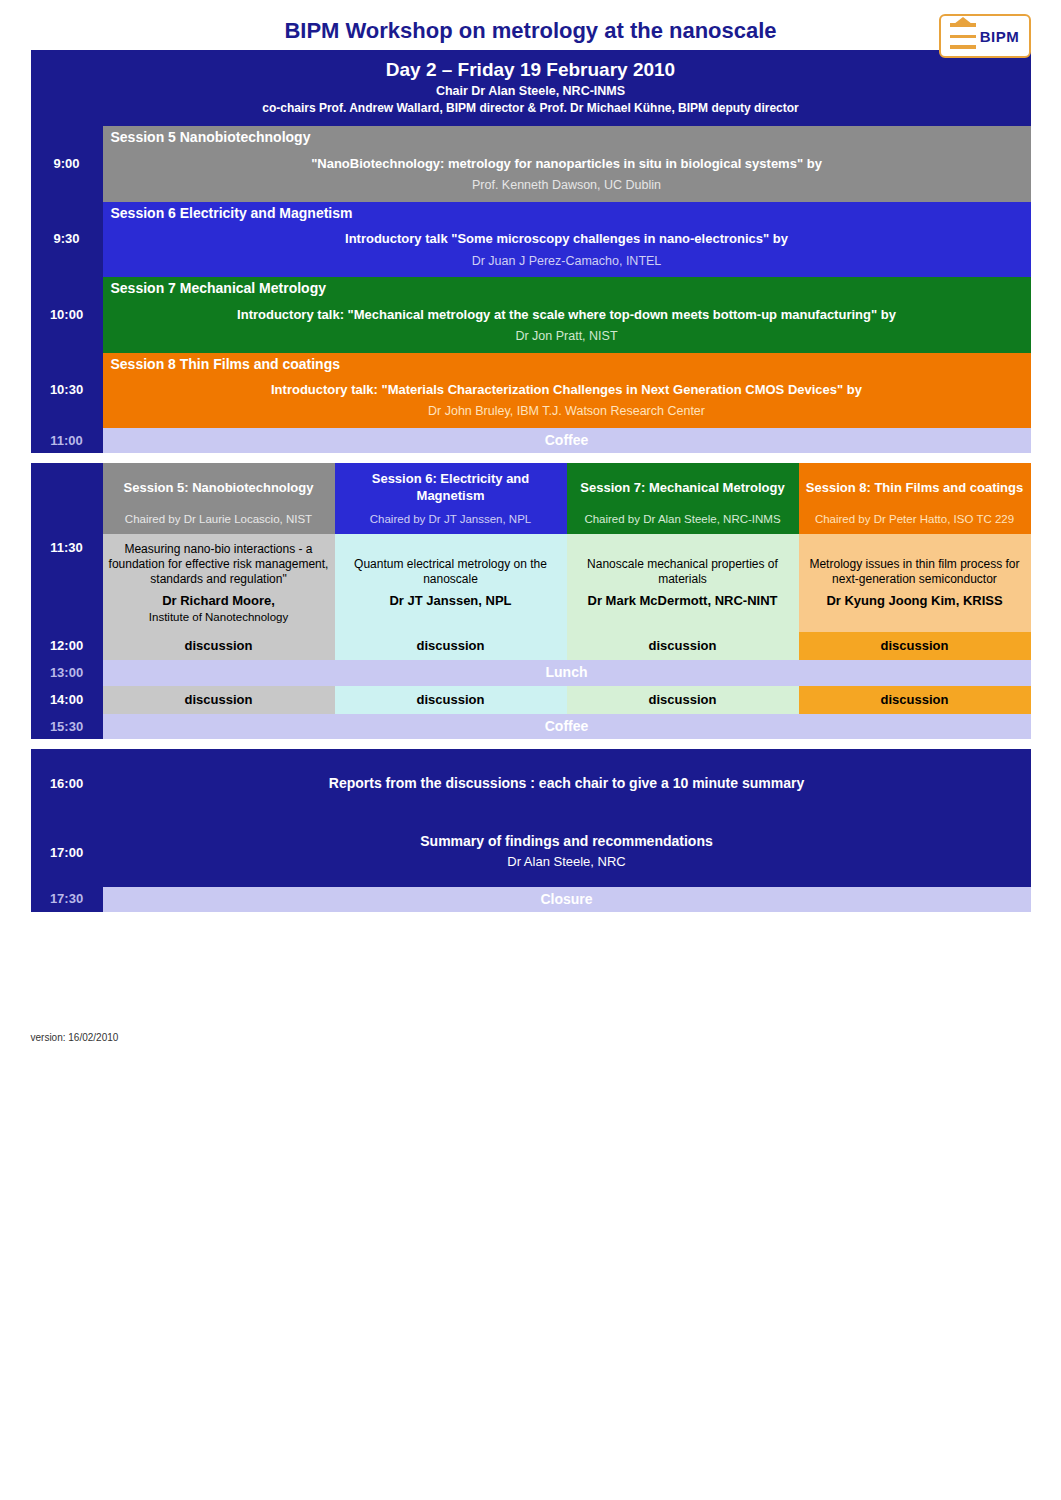BIPM Workshop on metrology at the nanoscale
BIPM
| Day 2 – Friday 19 February 2010 Chair Dr Alan Steele, NRC-INMS co-chairs Prof. Andrew Wallard, BIPM director & Prof. Dr Michael Kühne, BIPM deputy director |
| 9:00 | Session 5 Nanobiotechnology |
| "NanoBiotechnology: metrology for nanoparticles in situ in biological systems" by Prof. Kenneth Dawson, UC Dublin |
| 9:30 | Session 6 Electricity and Magnetism |
| Introductory talk "Some microscopy challenges in nano-electronics" by Dr Juan J Perez-Camacho, INTEL |
| 10:00 | Session 7 Mechanical Metrology |
| Introductory talk: "Mechanical metrology at the scale where top-down meets bottom-up manufacturing" by Dr Jon Pratt, NIST |
| 10:30 | Session 8 Thin Films and coatings |
| Introductory talk: "Materials Characterization Challenges in Next Generation CMOS Devices" by Dr John Bruley, IBM T.J. Watson Research Center |
| 11:00 | Coffee |
| 11:30 | Session 5: Nanobiotechnology | Session 6: Electricity and Magnetism | Session 7: Mechanical Metrology | Session 8: Thin Films and coatings |
| Chaired by Dr Laurie Locascio, NIST | Chaired by Dr JT Janssen, NPL | Chaired by Dr Alan Steele, NRC-INMS | Chaired by Dr Peter Hatto, ISO TC 229 |
| Measuring nano-bio interactions - a foundation for effective risk management, standards and regulation" Dr Richard Moore, Institute of Nanotechnology | Quantum electrical metrology on the nanoscale Dr JT Janssen, NPL | Nanoscale mechanical properties of materials Dr Mark McDermott, NRC-NINT | Metrology issues in thin film process for next-generation semiconductor Dr Kyung Joong Kim, KRISS |
| 12:00 | discussion | discussion | discussion | discussion |
| 13:00 | Lunch |
| 14:00 | discussion | discussion | discussion | discussion |
| 15:30 | Coffee |
| 16:00 | Reports from the discussions : each chair to give a 10 minute summary |
| 17:00 | Summary of findings and recommendations Dr Alan Steele, NRC |
| 17:30 | Closure |
version: 16/02/2010